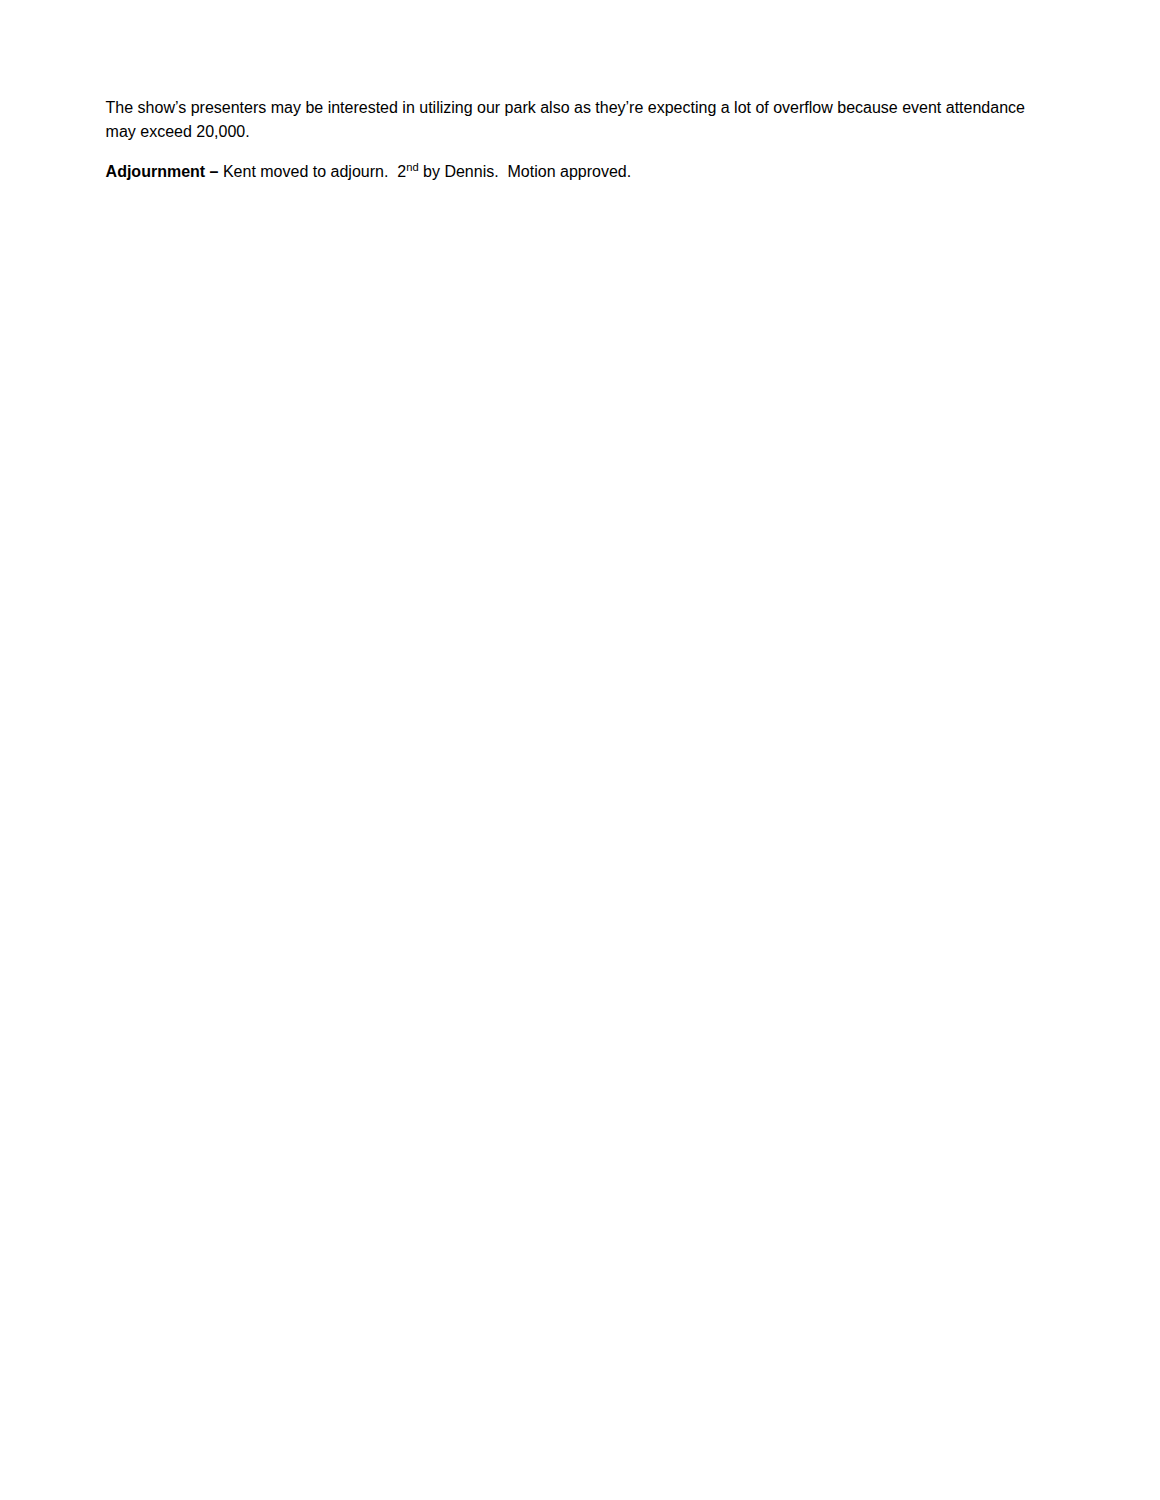The show’s presenters may be interested in utilizing our park also as they’re expecting a lot of overflow because event attendance may exceed 20,000.
Adjournment – Kent moved to adjourn. 2nd by Dennis. Motion approved.